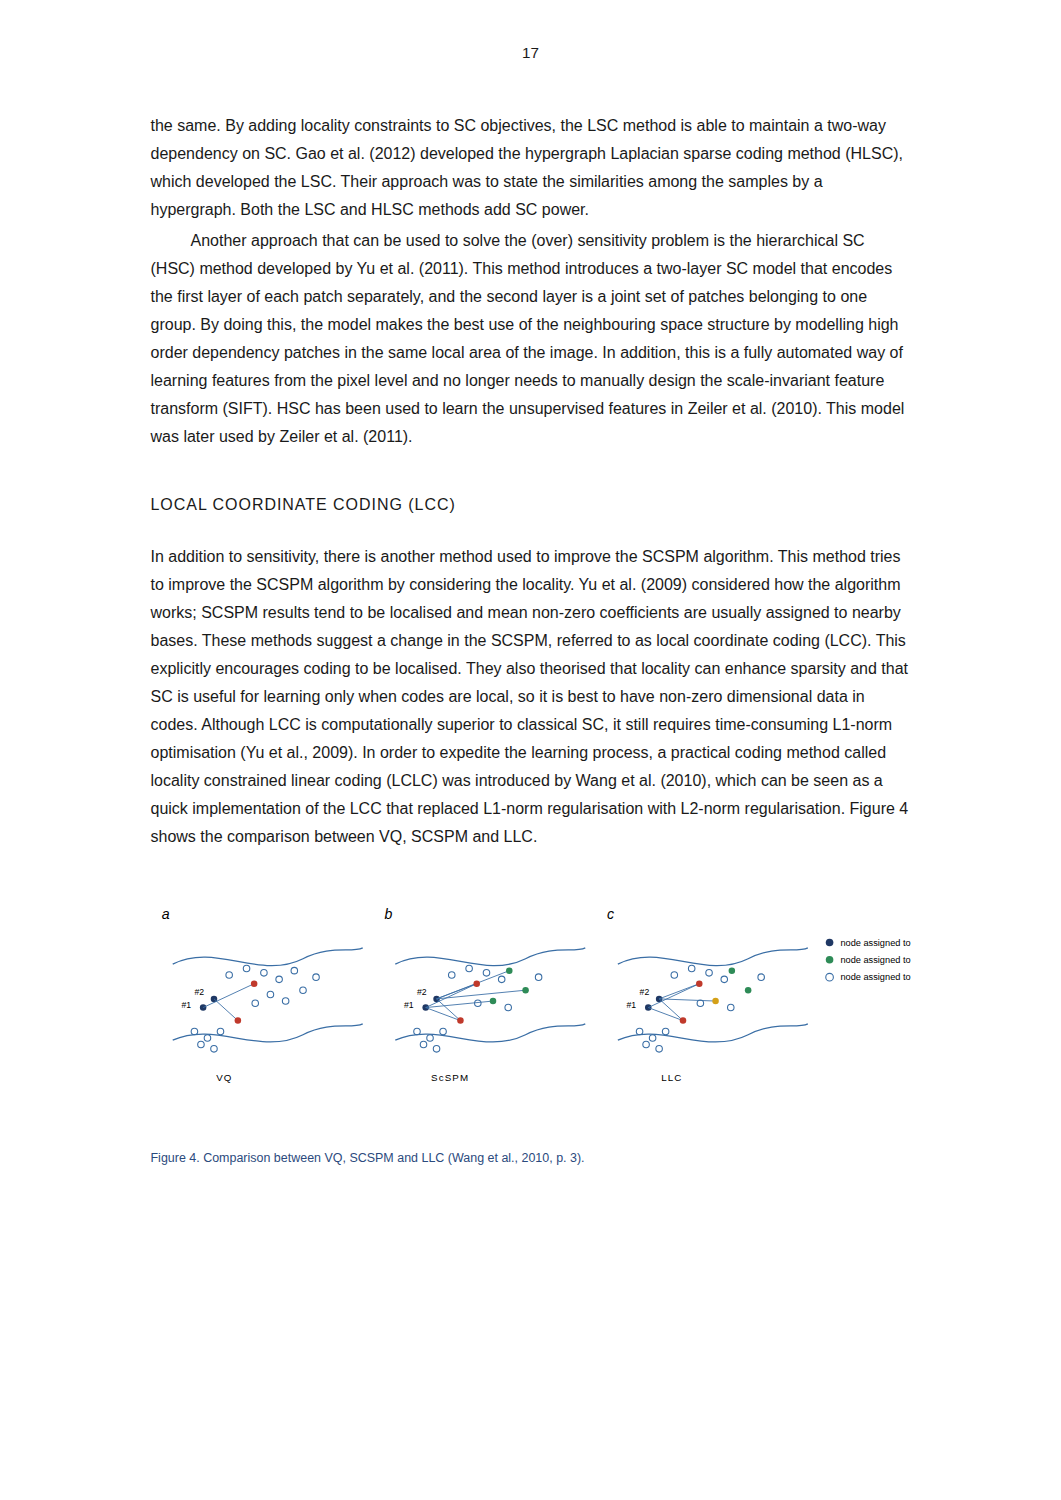17
the same. By adding locality constraints to SC objectives, the LSC method is able to maintain a two-way dependency on SC. Gao et al. (2012) developed the hypergraph Laplacian sparse coding method (HLSC), which developed the LSC. Their approach was to state the similarities among the samples by a hypergraph. Both the LSC and HLSC methods add SC power.
Another approach that can be used to solve the (over) sensitivity problem is the hierarchical SC (HSC) method developed by Yu et al. (2011). This method introduces a two-layer SC model that encodes the first layer of each patch separately, and the second layer is a joint set of patches belonging to one group. By doing this, the model makes the best use of the neighbouring space structure by modelling high order dependency patches in the same local area of the image. In addition, this is a fully automated way of learning features from the pixel level and no longer needs to manually design the scale-invariant feature transform (SIFT). HSC has been used to learn the unsupervised features in Zeiler et al. (2010). This model was later used by Zeiler et al. (2011).
LOCAL COORDINATE CODING (LCC)
In addition to sensitivity, there is another method used to improve the SCSPM algorithm. This method tries to improve the SCSPM algorithm by considering the locality. Yu et al. (2009) considered how the algorithm works; SCSPM results tend to be localised and mean non-zero coefficients are usually assigned to nearby bases. These methods suggest a change in the SCSPM, referred to as local coordinate coding (LCC). This explicitly encourages coding to be localised. They also theorised that locality can enhance sparsity and that SC is useful for learning only when codes are local, so it is best to have non-zero dimensional data in codes. Although LCC is computationally superior to classical SC, it still requires time-consuming L1-norm optimisation (Yu et al., 2009). In order to expedite the learning process, a practical coding method called locality constrained linear coding (LCLC) was introduced by Wang et al. (2010), which can be seen as a quick implementation of the LCC that replaced L1-norm regularisation with L2-norm regularisation. Figure 4 shows the comparison between VQ, SCSPM and LLC.
a #1 #2 VQ b #1 #2 ScSPM c #1 #2 LLC node assigned to #1 node assigned to #2 node assigned to #1 & #2
Figure 4. Comparison between VQ, SCSPM and LLC (Wang et al., 2010, p. 3).